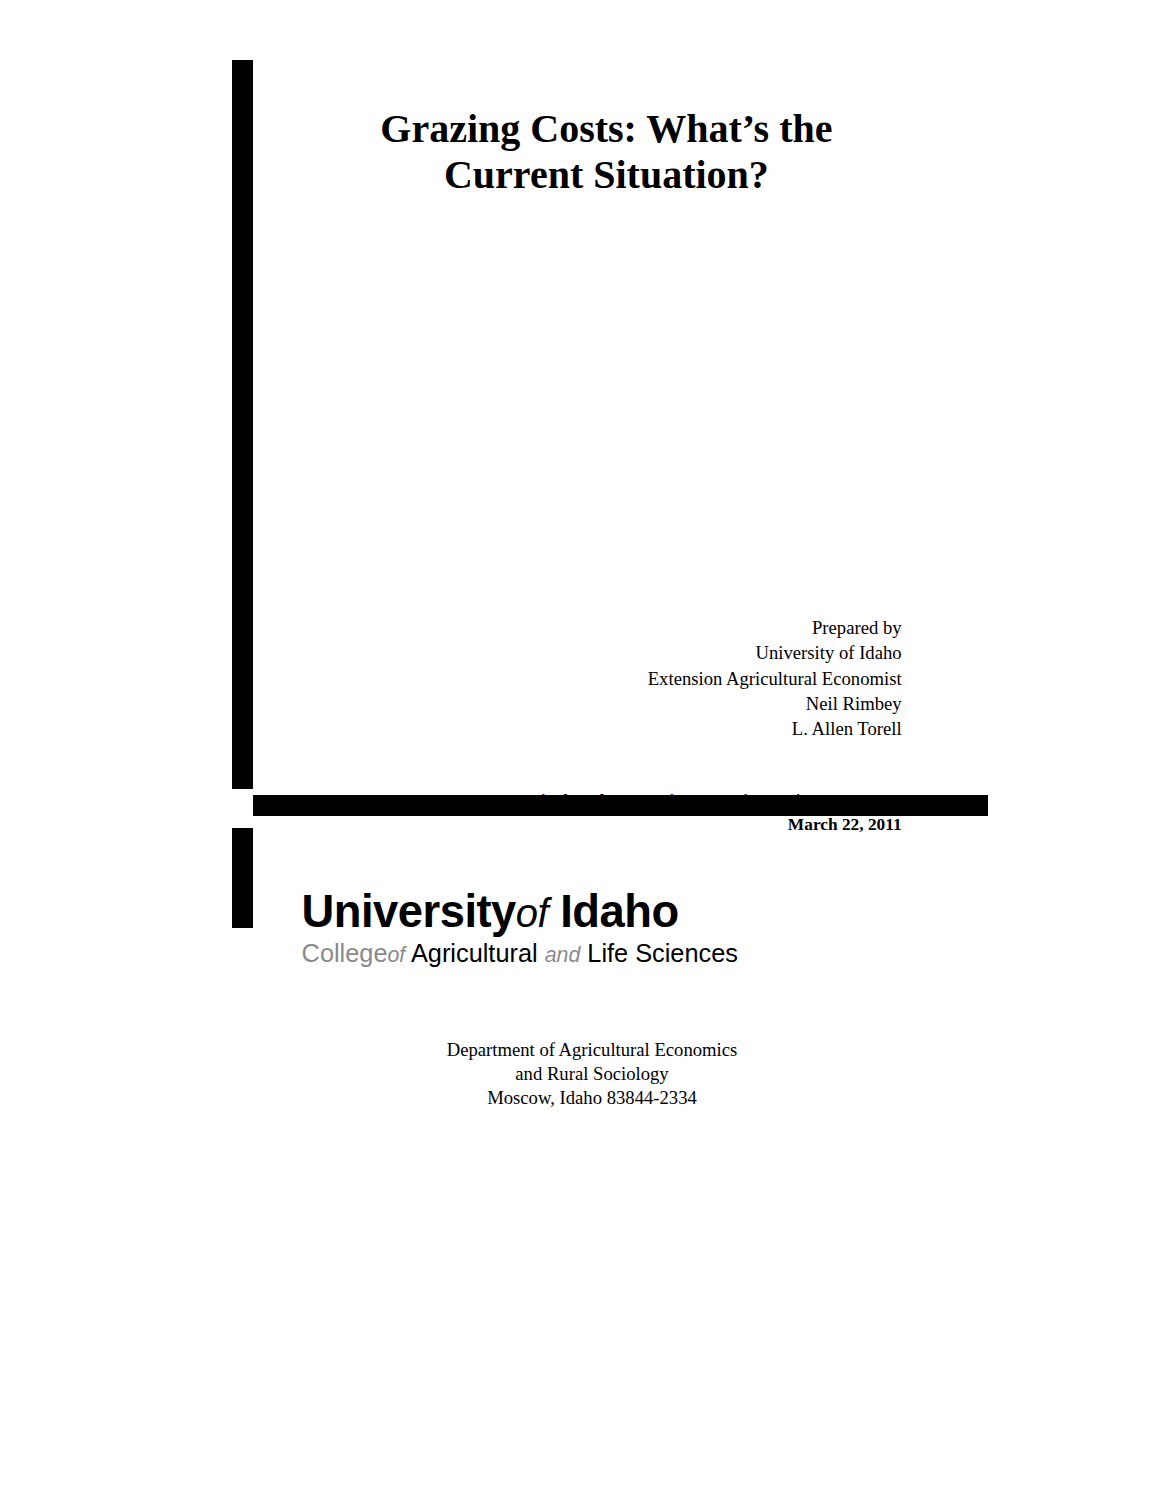Grazing Costs: What’s the Current Situation?
Prepared by
University of Idaho
Extension Agricultural Economist
Neil Rimbey
L. Allen Torell
Agricultural Economics Extension Series No 2011-02
March 22, 2011
Universityof Idaho
Collegeof Agricultural and Life Sciences
Department of Agricultural Economics
and Rural Sociology
Moscow, Idaho 83844-2334